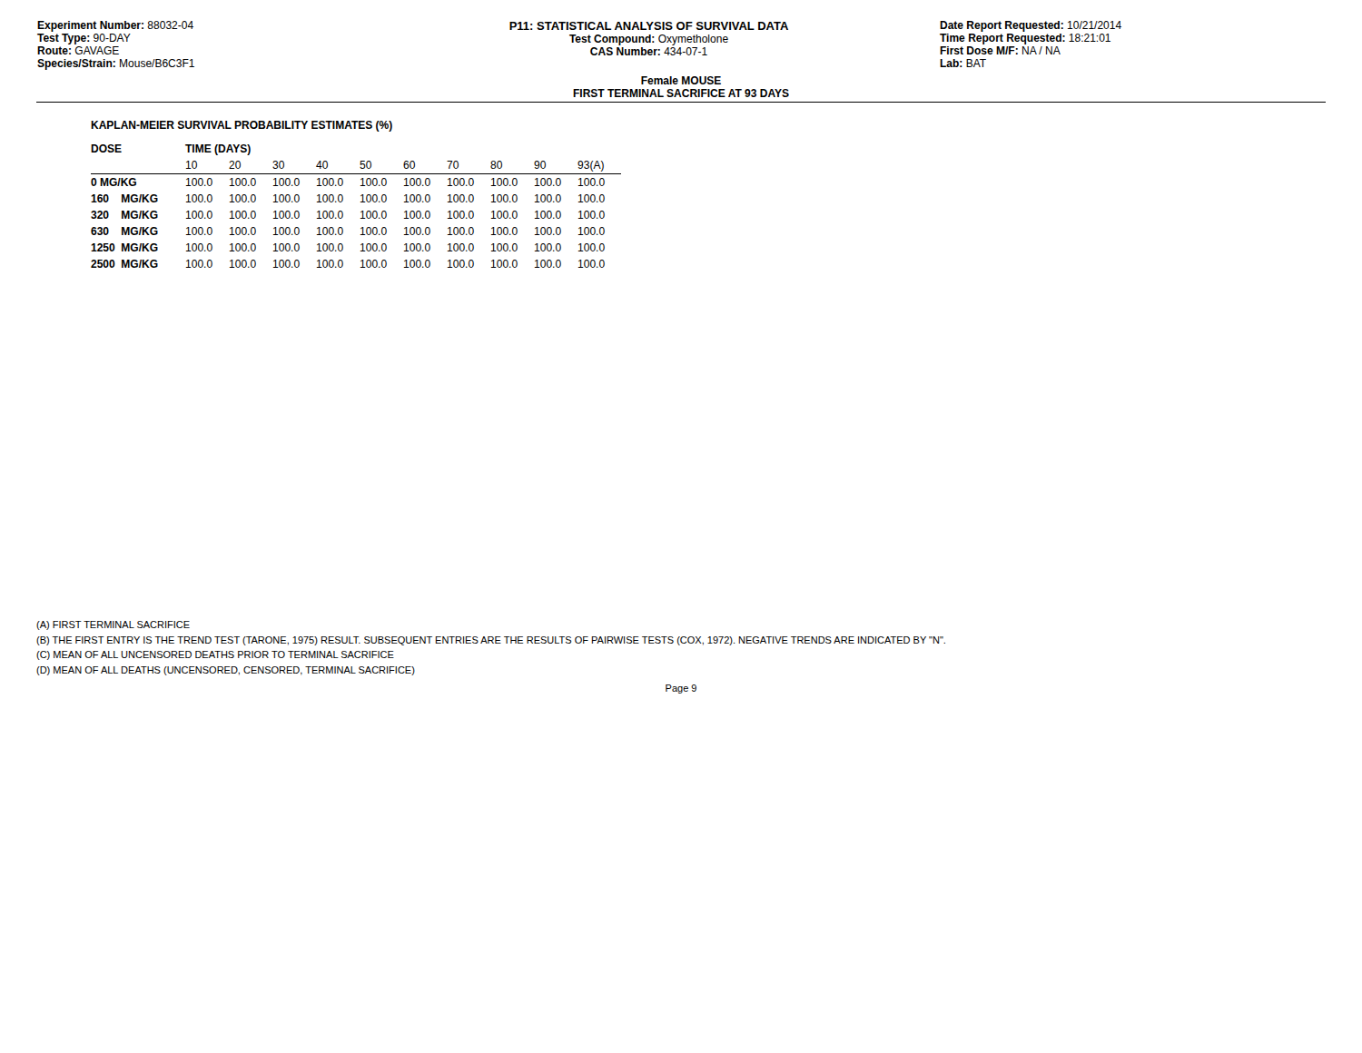| Experiment Number: 88032-04 Test Type: 90-DAY Route: GAVAGE Species/Strain: Mouse/B6C3F1 | P11: STATISTICAL ANALYSIS OF SURVIVAL DATA Test Compound: Oxymetholone CAS Number: 434-07-1 | Date Report Requested: 10/21/2014 Time Report Requested: 18:21:01 First Dose M/F: NA / NA Lab: BAT |
Female MOUSE
FIRST TERMINAL SACRIFICE AT 93 DAYS
KAPLAN-MEIER SURVIVAL PROBABILITY ESTIMATES (%)
| DOSE | TIME (DAYS) |
| | 10 | 20 | 30 | 40 | 50 | 60 | 70 | 80 | 90 | 93(A) |
| 0 MG/KG | 100.0 | 100.0 | 100.0 | 100.0 | 100.0 | 100.0 | 100.0 | 100.0 | 100.0 | 100.0 |
| 160 MG/KG | 100.0 | 100.0 | 100.0 | 100.0 | 100.0 | 100.0 | 100.0 | 100.0 | 100.0 | 100.0 |
| 320 MG/KG | 100.0 | 100.0 | 100.0 | 100.0 | 100.0 | 100.0 | 100.0 | 100.0 | 100.0 | 100.0 |
| 630 MG/KG | 100.0 | 100.0 | 100.0 | 100.0 | 100.0 | 100.0 | 100.0 | 100.0 | 100.0 | 100.0 |
| 1250 MG/KG | 100.0 | 100.0 | 100.0 | 100.0 | 100.0 | 100.0 | 100.0 | 100.0 | 100.0 | 100.0 |
| 2500 MG/KG | 100.0 | 100.0 | 100.0 | 100.0 | 100.0 | 100.0 | 100.0 | 100.0 | 100.0 | 100.0 |
(A) FIRST TERMINAL SACRIFICE
(B) THE FIRST ENTRY IS THE TREND TEST (TARONE, 1975) RESULT. SUBSEQUENT ENTRIES ARE THE RESULTS OF PAIRWISE TESTS (COX, 1972). NEGATIVE TRENDS ARE INDICATED BY "N".
(C) MEAN OF ALL UNCENSORED DEATHS PRIOR TO TERMINAL SACRIFICE
(D) MEAN OF ALL DEATHS (UNCENSORED, CENSORED, TERMINAL SACRIFICE)
Page 9